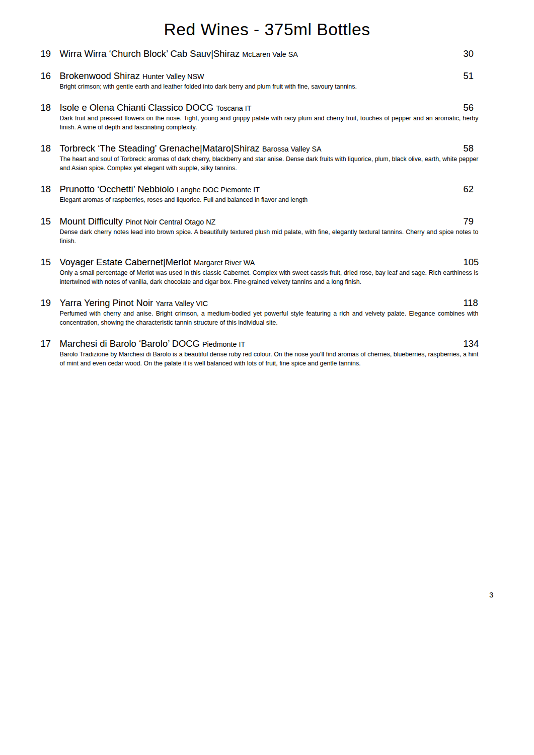Red Wines - 375ml Bottles
19 Wirra Wirra ‘Church Block’ Cab Sauv|Shiraz McLaren Vale SA 30
16 Brokenwood Shiraz Hunter Valley NSW 51
Bright crimson; with gentle earth and leather folded into dark berry and plum fruit with fine, savoury tannins.
18 Isole e Olena Chianti Classico DOCG Toscana IT 56
Dark fruit and pressed flowers on the nose. Tight, young and grippy palate with racy plum and cherry fruit, touches of pepper and an aromatic, herby finish. A wine of depth and fascinating complexity.
18 Torbreck ‘The Steading’ Grenache|Mataro|Shiraz Barossa Valley SA 58
The heart and soul of Torbreck: aromas of dark cherry, blackberry and star anise. Dense dark fruits with liquorice, plum, black olive, earth, white pepper and Asian spice. Complex yet elegant with supple, silky tannins.
18 Prunotto ‘Occhetti’ Nebbiolo Langhe DOC Piemonte IT 62
Elegant aromas of raspberries, roses and liquorice. Full and balanced in flavor and length
15 Mount Difficulty Pinot Noir Central Otago NZ 79
Dense dark cherry notes lead into brown spice. A beautifully textured plush mid palate, with fine, elegantly textural tannins. Cherry and spice notes to finish.
15 Voyager Estate Cabernet|Merlot Margaret River WA 105
Only a small percentage of Merlot was used in this classic Cabernet. Complex with sweet cassis fruit, dried rose, bay leaf and sage. Rich earthiness is intertwined with notes of vanilla, dark chocolate and cigar box. Fine-grained velvety tannins and a long finish.
19 Yarra Yering Pinot Noir Yarra Valley VIC 118
Perfumed with cherry and anise. Bright crimson, a medium-bodied yet powerful style featuring a rich and velvety palate. Elegance combines with concentration, showing the characteristic tannin structure of this individual site.
17 Marchesi di Barolo ‘Barolo’ DOCG Piedmonte IT 134
Barolo Tradizione by Marchesi di Barolo is a beautiful dense ruby red colour. On the nose you'll find aromas of cherries, blueberries, raspberries, a hint of mint and even cedar wood. On the palate it is well balanced with lots of fruit, fine spice and gentle tannins.
3